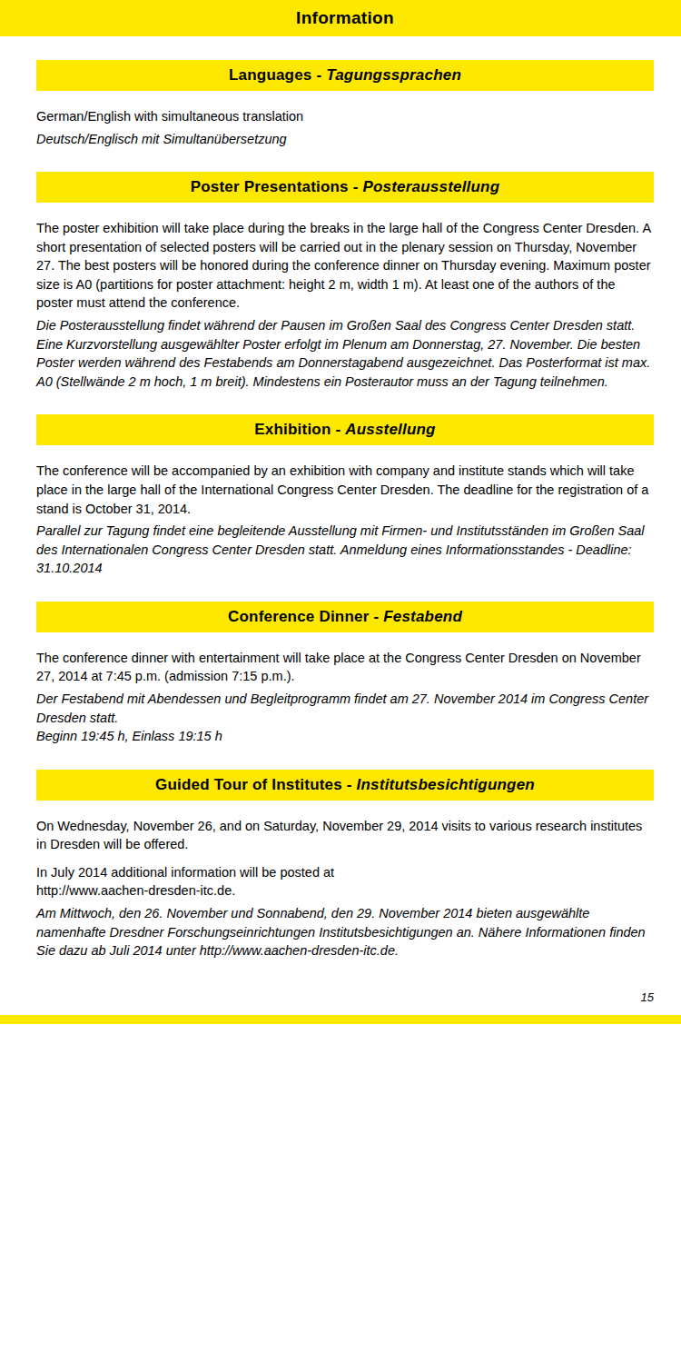Information
Languages - Tagungssprachen
German/English with simultaneous translation
Deutsch/Englisch mit Simultanübersetzung
Poster Presentations - Posterausstellung
The poster exhibition will take place during the breaks in the large hall of the Congress Center Dresden. A short presentation of selected posters will be carried out in the plenary session on Thursday, November 27. The best posters will be honored during the conference dinner on Thursday evening. Maximum poster size is A0 (partitions for poster attachment: height 2 m, width 1 m). At least one of the authors of the poster must attend the conference.
Die Posterausstellung findet während der Pausen im Großen Saal des Congress Center Dresden statt. Eine Kurzvorstellung ausgewählter Poster erfolgt im Plenum am Donnerstag, 27. November. Die besten Poster werden während des Festabends am Donnerstagabend ausgezeichnet. Das Posterformat ist max. A0 (Stellwände 2 m hoch, 1 m breit). Mindestens ein Posterautor muss an der Tagung teilnehmen.
Exhibition - Ausstellung
The conference will be accompanied by an exhibition with company and institute stands which will take place in the large hall of the International Congress Center Dresden. The deadline for the registration of a stand is October 31, 2014.
Parallel zur Tagung findet eine begleitende Ausstellung mit Firmen- und Institutsständen im Großen Saal des Internationalen Congress Center Dresden statt. Anmeldung eines Informationsstandes - Deadline: 31.10.2014
Conference Dinner - Festabend
The conference dinner with entertainment will take place at the Congress Center Dresden on November 27, 2014 at 7:45 p.m. (admission 7:15 p.m.).
Der Festabend mit Abendessen und Begleitprogramm findet am 27. November 2014 im Congress Center Dresden statt.
Beginn 19:45 h, Einlass 19:15 h
Guided Tour of Institutes - Institutsbesichtigungen
On Wednesday, November 26, and on Saturday, November 29, 2014 visits to various research institutes in Dresden will be offered.
In July 2014 additional information will be posted at
http://www.aachen-dresden-itc.de.
Am Mittwoch, den 26. November und Sonnabend, den 29. November 2014 bieten ausgewählte namenhafte Dresdner Forschungseinrichtungen Institutsbesichtigungen an. Nähere Informationen finden Sie dazu ab Juli 2014 unter http://www.aachen-dresden-itc.de.
15